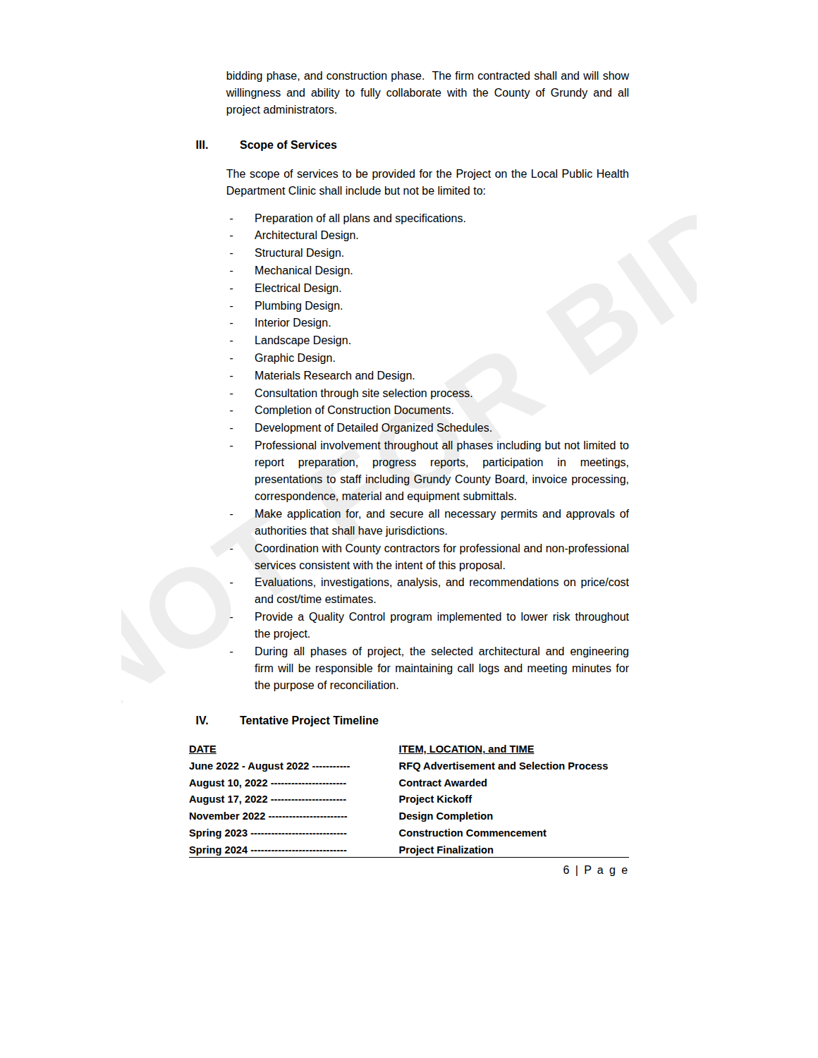NOT FOR BID
bidding phase, and construction phase. The firm contracted shall and will show willingness and ability to fully collaborate with the County of Grundy and all project administrators.
III. Scope of Services
The scope of services to be provided for the Project on the Local Public Health Department Clinic shall include but not be limited to:
Preparation of all plans and specifications.
Architectural Design.
Structural Design.
Mechanical Design.
Electrical Design.
Plumbing Design.
Interior Design.
Landscape Design.
Graphic Design.
Materials Research and Design.
Consultation through site selection process.
Completion of Construction Documents.
Development of Detailed Organized Schedules.
Professional involvement throughout all phases including but not limited to report preparation, progress reports, participation in meetings, presentations to staff including Grundy County Board, invoice processing, correspondence, material and equipment submittals.
Make application for, and secure all necessary permits and approvals of authorities that shall have jurisdictions.
Coordination with County contractors for professional and non-professional services consistent with the intent of this proposal.
Evaluations, investigations, analysis, and recommendations on price/cost and cost/time estimates.
Provide a Quality Control program implemented to lower risk throughout the project.
During all phases of project, the selected architectural and engineering firm will be responsible for maintaining call logs and meeting minutes for the purpose of reconciliation.
IV. Tentative Project Timeline
| DATE | ITEM, LOCATION, and TIME |
| June 2022 - August 2022 ----------- | RFQ Advertisement and Selection Process |
| August 10, 2022 ---------------------- | Contract Awarded |
| August 17, 2022 ---------------------- | Project Kickoff |
| November 2022 ----------------------- | Design Completion |
| Spring 2023 ---------------------------- | Construction Commencement |
| Spring 2024 ---------------------------- | Project Finalization |
6 | P a g e